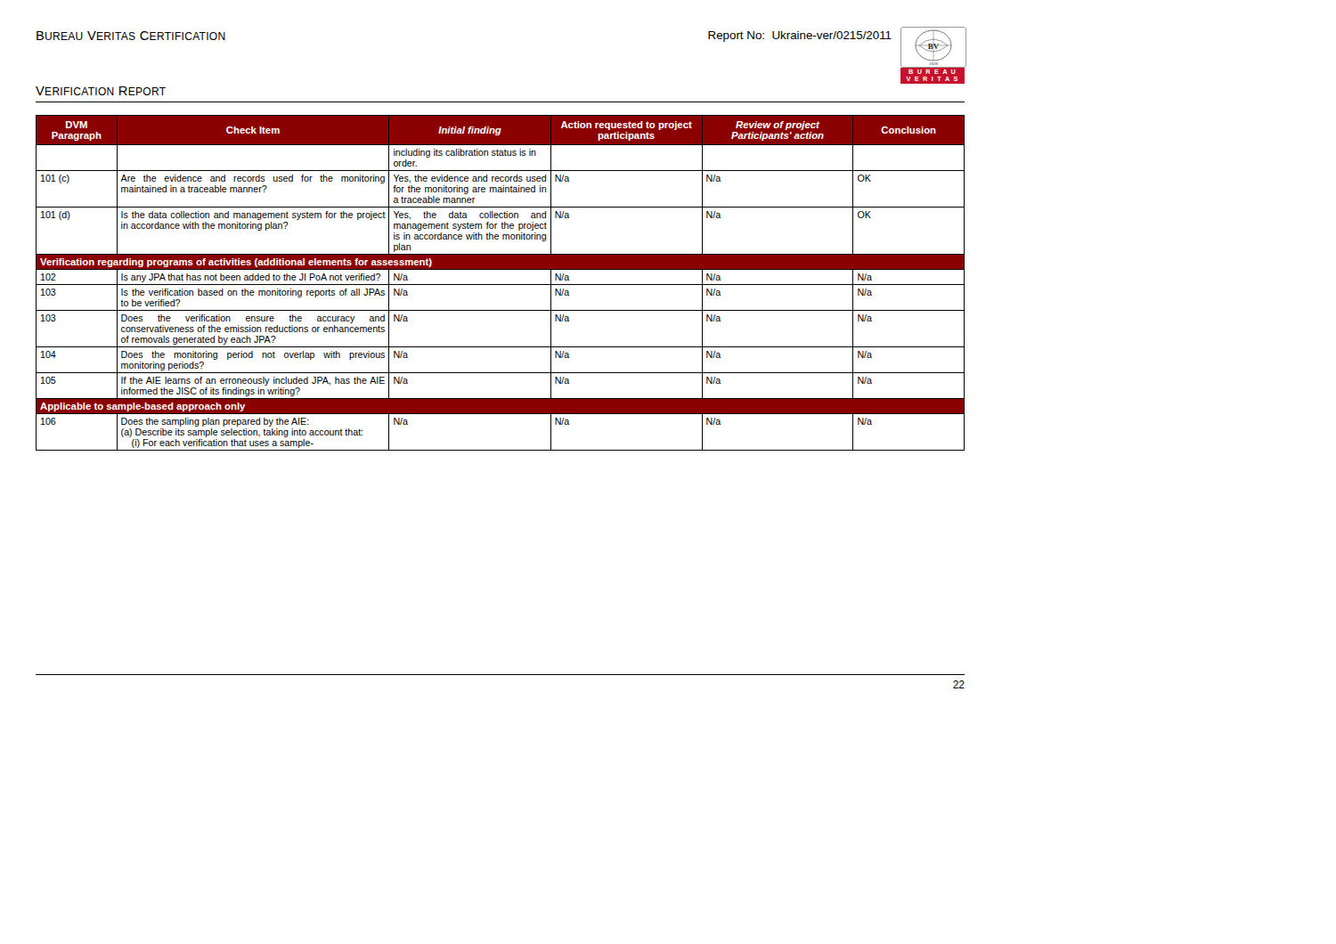BUREAU VERITAS CERTIFICATION
Report No: Ukraine-ver/0215/2011
BV 1828
B U R E A U
V E R I T A S
VERIFICATION REPORT
| DVM Paragraph | Check Item | Initial finding | Action requested to project participants | Review of project Participants' action | Conclusion |
| --- | --- | --- | --- | --- | --- |
| | | including its calibration status is in order. | | | |
| 101 (c) | Are the evidence and records used for the monitoring maintained in a traceable manner? | Yes, the evidence and records used for the monitoring are maintained in a traceable manner | N/a | N/a | OK |
| 101 (d) | Is the data collection and management system for the project in accordance with the monitoring plan? | Yes, the data collection and management system for the project is in accordance with the monitoring plan | N/a | N/a | OK |
| Verification regarding programs of activities (additional elements for assessment) |
| 102 | Is any JPA that has not been added to the JI PoA not verified? | N/a | N/a | N/a | N/a |
| 103 | Is the verification based on the monitoring reports of all JPAs to be verified? | N/a | N/a | N/a | N/a |
| 103 | Does the verification ensure the accuracy and conservativeness of the emission reductions or enhancements of removals generated by each JPA? | N/a | N/a | N/a | N/a |
| 104 | Does the monitoring period not overlap with previous monitoring periods? | N/a | N/a | N/a | N/a |
| 105 | If the AIE learns of an erroneously included JPA, has the AIE informed the JISC of its findings in writing? | N/a | N/a | N/a | N/a |
| Applicable to sample-based approach only |
| 106 | Does the sampling plan prepared by the AIE: (a) Describe its sample selection, taking into account that: (i) For each verification that uses a sample- | N/a | N/a | N/a | N/a |
22